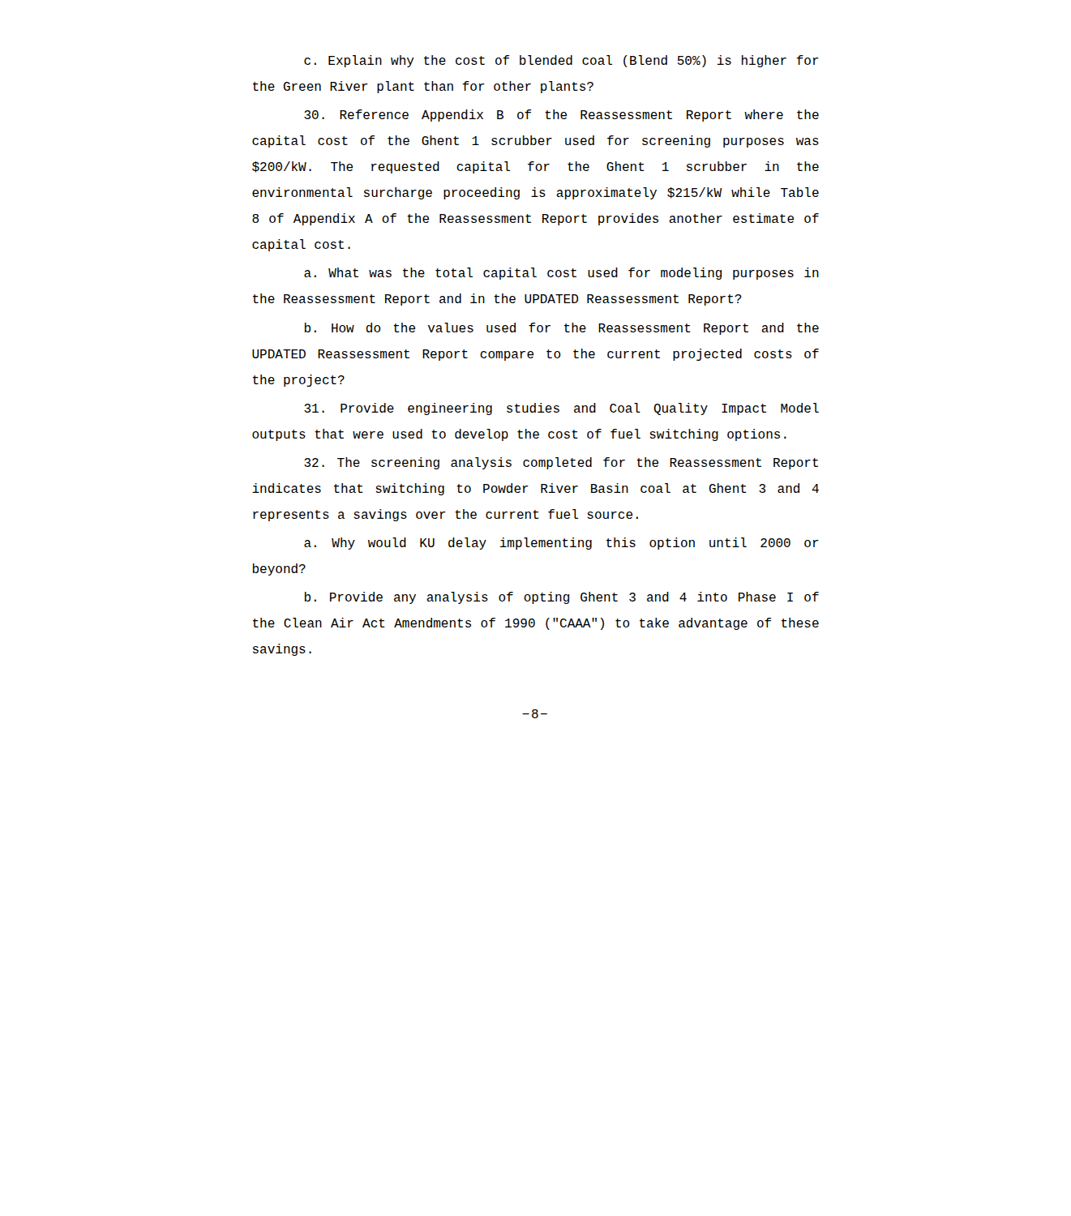c. Explain why the cost of blended coal (Blend 50%) is higher for the Green River plant than for other plants?
30. Reference Appendix B of the Reassessment Report where the capital cost of the Ghent 1 scrubber used for screening purposes was $200/kW. The requested capital for the Ghent 1 scrubber in the environmental surcharge proceeding is approximately $215/kW while Table 8 of Appendix A of the Reassessment Report provides another estimate of capital cost.
a. What was the total capital cost used for modeling purposes in the Reassessment Report and in the UPDATED Reassessment Report?
b. How do the values used for the Reassessment Report and the UPDATED Reassessment Report compare to the current projected costs of the project?
31. Provide engineering studies and Coal Quality Impact Model outputs that were used to develop the cost of fuel switching options.
32. The screening analysis completed for the Reassessment Report indicates that switching to Powder River Basin coal at Ghent 3 and 4 represents a savings over the current fuel source.
a. Why would KU delay implementing this option until 2000 or beyond?
b. Provide any analysis of opting Ghent 3 and 4 into Phase I of the Clean Air Act Amendments of 1990 ("CAAA") to take advantage of these savings.
−8−